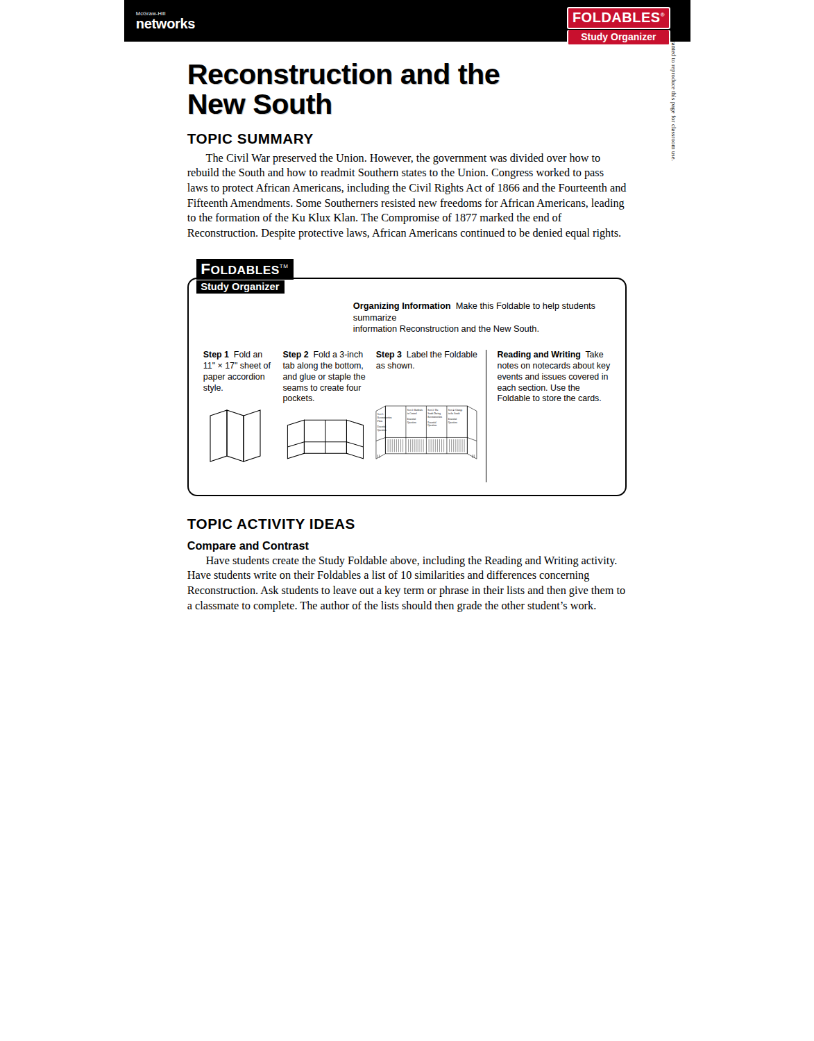McGraw-Hill networks
FOLDABLES® Study Organizer
Reconstruction and the
New South
TOPIC SUMMARY
The Civil War preserved the Union. However, the government was divided over how to rebuild the South and how to readmit Southern states to the Union. Congress worked to pass laws to protect African Americans, including the Civil Rights Act of 1866 and the Fourteenth and Fifteenth Amendments. Some Southerners resisted new freedoms for African Americans, leading to the formation of the Ku Klux Klan. The Compromise of 1877 marked the end of Reconstruction. Despite protective laws, African Americans continued to be denied equal rights.
FOLDABLES TM
Study Organizer
Organizing Information Make this Foldable to help students summarize
information Reconstruction and the New South.
Step 1 Fold an 11" × 17" sheet of paper accordion style.
Step 2 Fold a 3-inch tab along the bottom, and glue or staple the seams to create four pockets.
Step 3 Label the Foldable as shown.
Sect 1: Reconstruction Plans Essential Question: Sect 2: Radicals in Control Essential Question: Sect 3: The South During Reconstruction Essential Question: Sect 4: Change in the South Essential Question:
Reading and Writing Take notes on notecards about key events and issues covered in each section. Use the Foldable to store the cards.
TOPIC ACTIVITY IDEAS
Compare and Contrast
Have students create the Study Foldable above, including the Reading and Writing activity. Have students write on their Foldables a list of 10 similarities and differences concerning Reconstruction. Ask students to leave out a key term or phrase in their lists and then give them to a classmate to complete. The author of the lists should then grade the other student’s work.
Copyright © The McGraw-Hill Companies, Inc. All rights reserved. Permission is granted to reproduce this page for classroom use.